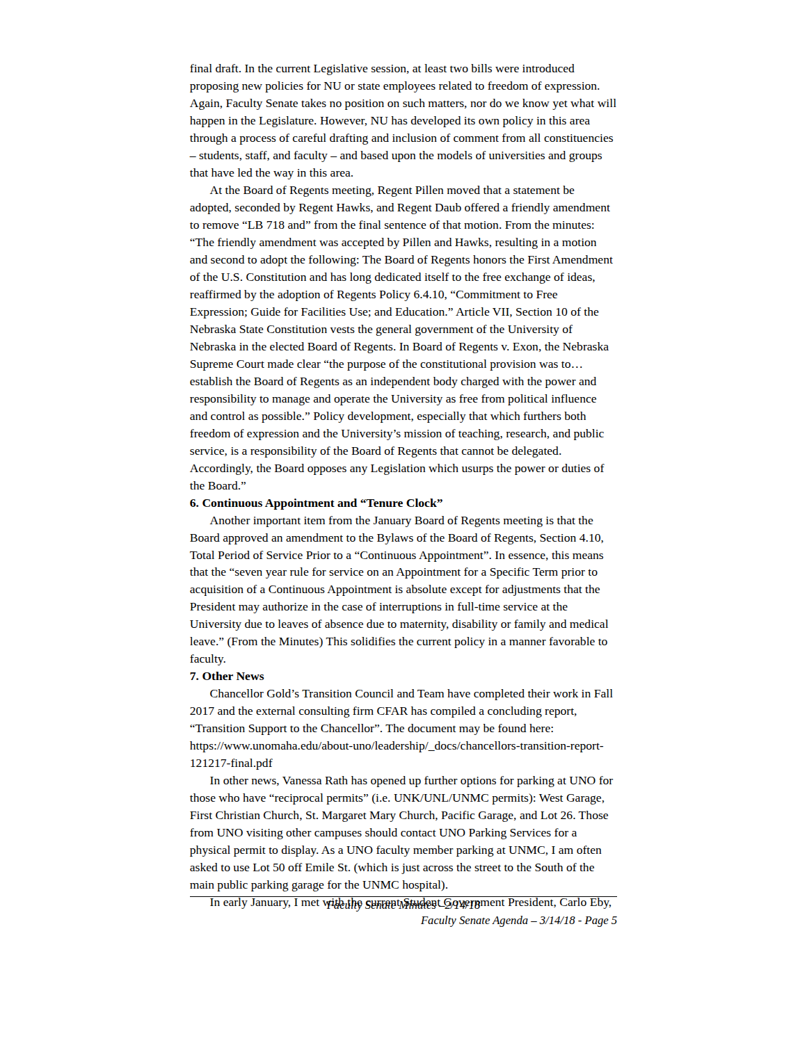final draft. In the current Legislative session, at least two bills were introduced proposing new policies for NU or state employees related to freedom of expression. Again, Faculty Senate takes no position on such matters, nor do we know yet what will happen in the Legislature. However, NU has developed its own policy in this area through a process of careful drafting and inclusion of comment from all constituencies – students, staff, and faculty – and based upon the models of universities and groups that have led the way in this area.
At the Board of Regents meeting, Regent Pillen moved that a statement be adopted, seconded by Regent Hawks, and Regent Daub offered a friendly amendment to remove “LB 718 and” from the final sentence of that motion. From the minutes: “The friendly amendment was accepted by Pillen and Hawks, resulting in a motion and second to adopt the following: The Board of Regents honors the First Amendment of the U.S. Constitution and has long dedicated itself to the free exchange of ideas, reaffirmed by the adoption of Regents Policy 6.4.10, “Commitment to Free Expression; Guide for Facilities Use; and Education.” Article VII, Section 10 of the Nebraska State Constitution vests the general government of the University of Nebraska in the elected Board of Regents. In Board of Regents v. Exon, the Nebraska Supreme Court made clear “the purpose of the constitutional provision was to… establish the Board of Regents as an independent body charged with the power and responsibility to manage and operate the University as free from political influence and control as possible.” Policy development, especially that which furthers both freedom of expression and the University’s mission of teaching, research, and public service, is a responsibility of the Board of Regents that cannot be delegated. Accordingly, the Board opposes any Legislation which usurps the power or duties of the Board.”
6. Continuous Appointment and “Tenure Clock”
Another important item from the January Board of Regents meeting is that the Board approved an amendment to the Bylaws of the Board of Regents, Section 4.10, Total Period of Service Prior to a “Continuous Appointment”. In essence, this means that the “seven year rule for service on an Appointment for a Specific Term prior to acquisition of a Continuous Appointment is absolute except for adjustments that the President may authorize in the case of interruptions in full-time service at the University due to leaves of absence due to maternity, disability or family and medical leave.” (From the Minutes) This solidifies the current policy in a manner favorable to faculty.
7. Other News
Chancellor Gold’s Transition Council and Team have completed their work in Fall 2017 and the external consulting firm CFAR has compiled a concluding report, “Transition Support to the Chancellor”. The document may be found here: https://www.unomaha.edu/about-uno/leadership/_docs/chancellors-transition-report-121217-final.pdf
In other news, Vanessa Rath has opened up further options for parking at UNO for those who have “reciprocal permits” (i.e. UNK/UNL/UNMC permits): West Garage, First Christian Church, St. Margaret Mary Church, Pacific Garage, and Lot 26. Those from UNO visiting other campuses should contact UNO Parking Services for a physical permit to display. As a UNO faculty member parking at UNMC, I am often asked to use Lot 50 off Emile St. (which is just across the street to the South of the main public parking garage for the UNMC hospital).
In early January, I met with the current Student Government President, Carlo Eby,
Faculty Senate Minutes –2/14/18
Faculty Senate Agenda – 3/14/18 - Page 5